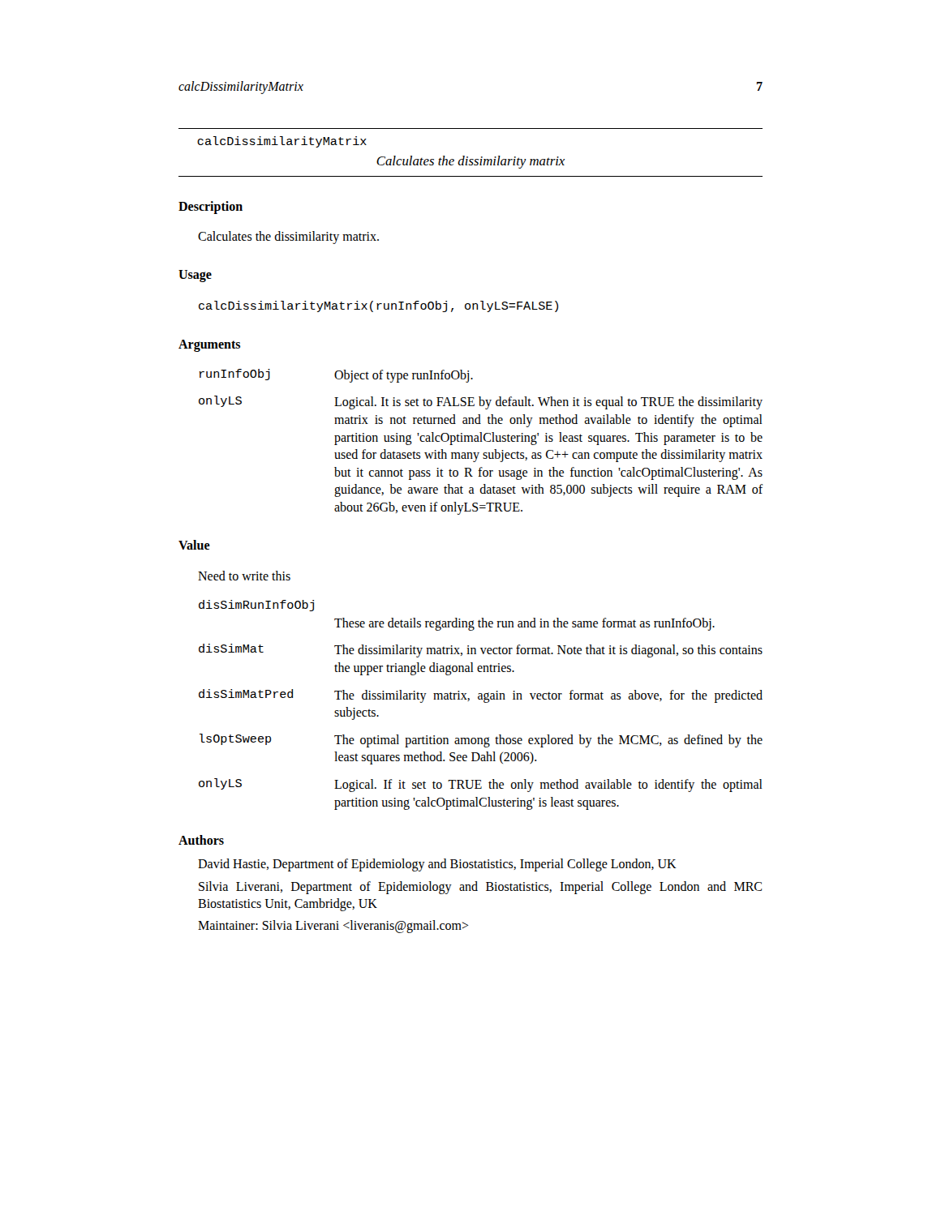calcDissimilarityMatrix 7
calcDissimilarityMatrix
Calculates the dissimilarity matrix
Description
Calculates the dissimilarity matrix.
Usage
calcDissimilarityMatrix(runInfoObj, onlyLS=FALSE)
Arguments
runInfoObj
Object of type runInfoObj.
onlyLS
Logical. It is set to FALSE by default. When it is equal to TRUE the dissimilarity matrix is not returned and the only method available to identify the optimal partition using 'calcOptimalClustering' is least squares. This parameter is to be used for datasets with many subjects, as C++ can compute the dissimilarity matrix but it cannot pass it to R for usage in the function 'calcOptimalClustering'. As guidance, be aware that a dataset with 85,000 subjects will require a RAM of about 26Gb, even if onlyLS=TRUE.
Value
Need to write this
disSimRunInfoObj
These are details regarding the run and in the same format as runInfoObj.
disSimMat
The dissimilarity matrix, in vector format. Note that it is diagonal, so this contains the upper triangle diagonal entries.
disSimMatPred
The dissimilarity matrix, again in vector format as above, for the predicted subjects.
lsOptSweep
The optimal partition among those explored by the MCMC, as defined by the least squares method. See Dahl (2006).
onlyLS
Logical. If it set to TRUE the only method available to identify the optimal partition using 'calcOptimalClustering' is least squares.
Authors
David Hastie, Department of Epidemiology and Biostatistics, Imperial College London, UK
Silvia Liverani, Department of Epidemiology and Biostatistics, Imperial College London and MRC Biostatistics Unit, Cambridge, UK
Maintainer: Silvia Liverani <liveranis@gmail.com>